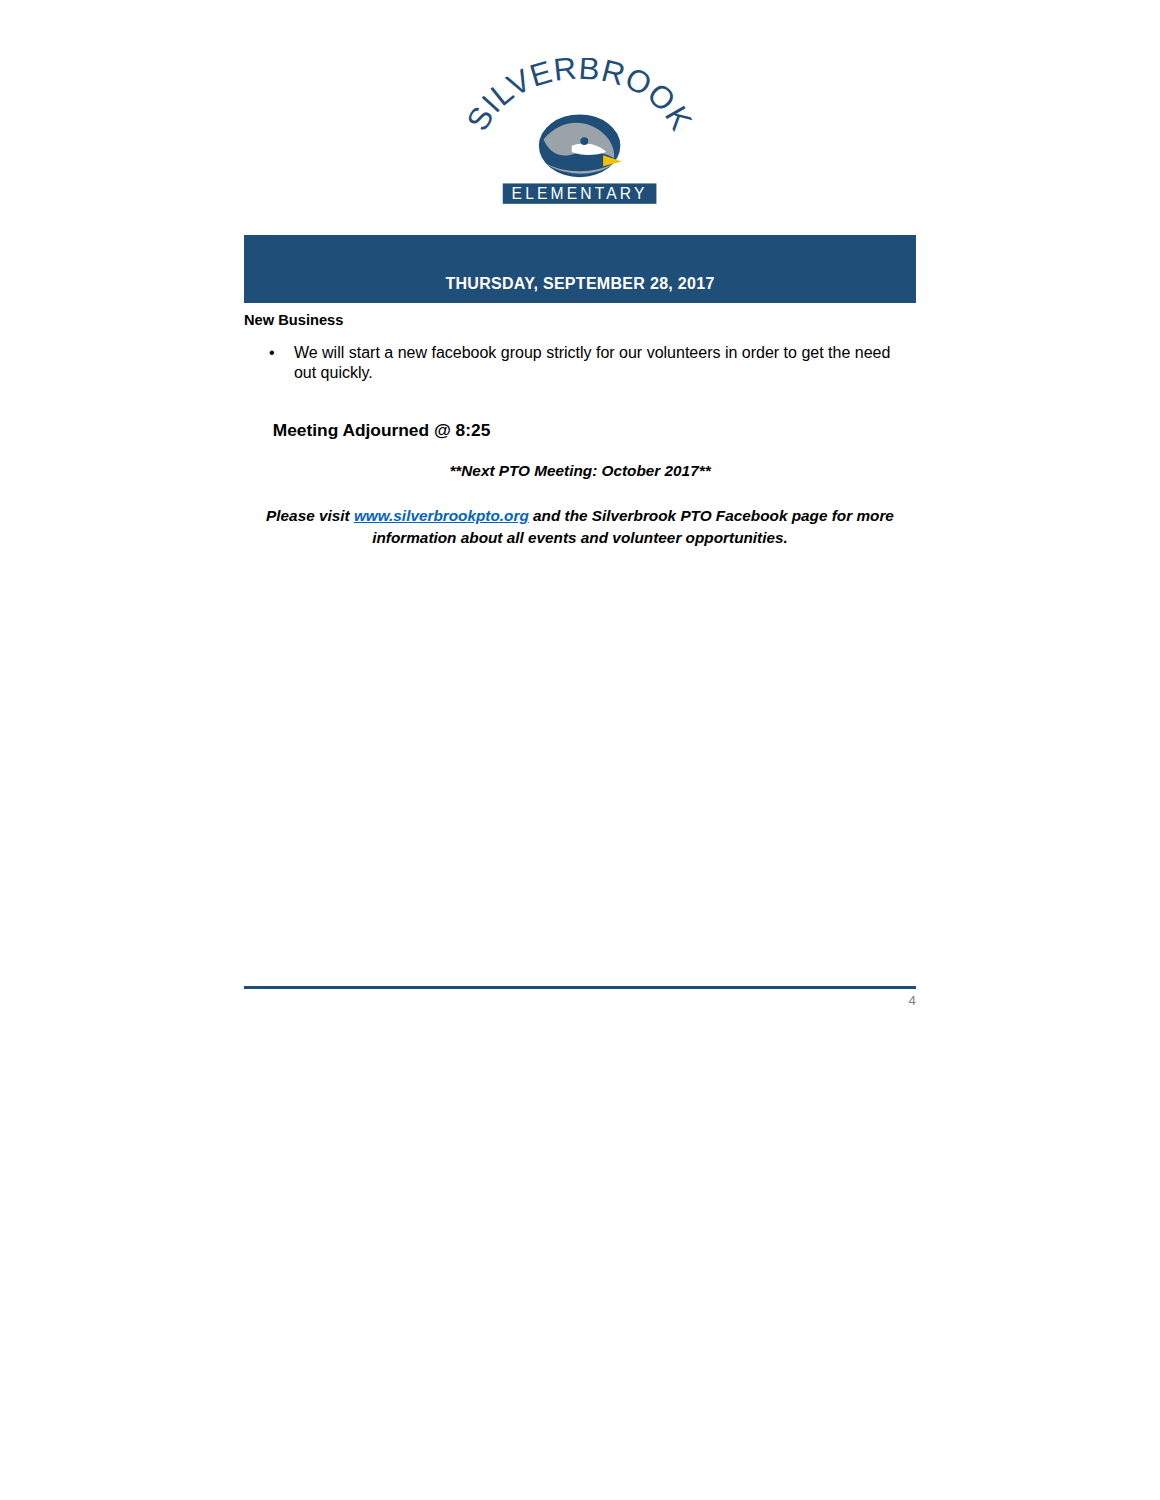SILVERBROOK ELEMENTARY
THURSDAY, SEPTEMBER 28, 2017
New Business
We will start a new facebook group strictly for our volunteers in order to get the need out quickly.
Meeting Adjourned @ 8:25
**Next PTO Meeting: October 2017**
Please visit www.silverbrookpto.org and the Silverbrook PTO Facebook page for more information about all events and volunteer opportunities.
4